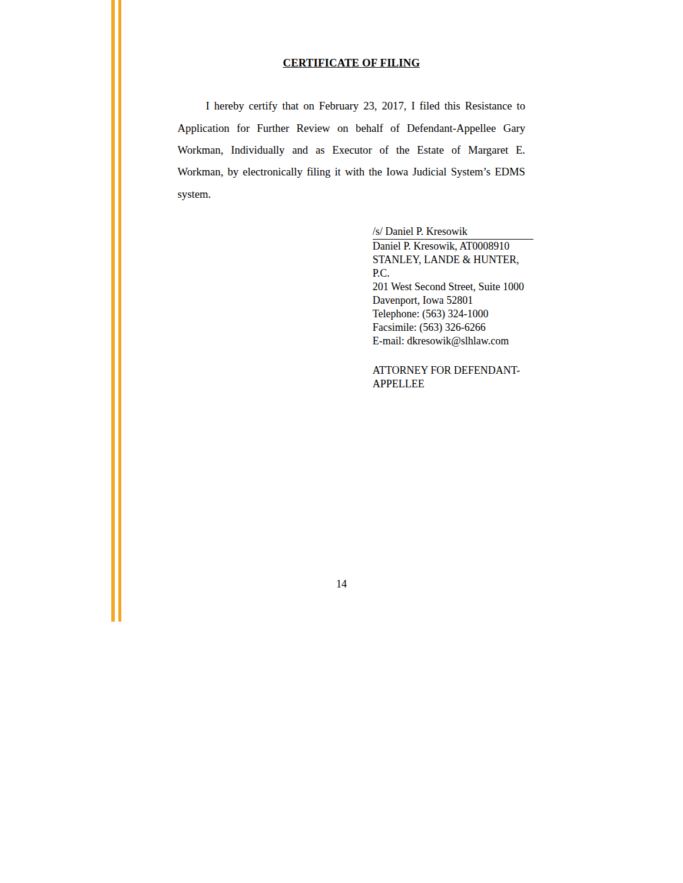CERTIFICATE OF FILING
I hereby certify that on February 23, 2017, I filed this Resistance to Application for Further Review on behalf of Defendant-Appellee Gary Workman, Individually and as Executor of the Estate of Margaret E. Workman, by electronically filing it with the Iowa Judicial System’s EDMS system.
/s/ Daniel P. Kresowik
Daniel P. Kresowik, AT0008910
STANLEY, LANDE & HUNTER, P.C.
201 West Second Street, Suite 1000
Davenport, Iowa 52801
Telephone: (563) 324-1000
Facsimile: (563) 326-6266
E-mail: dkresowik@slhlaw.com
ATTORNEY FOR DEFENDANT-
APPELLEE
14